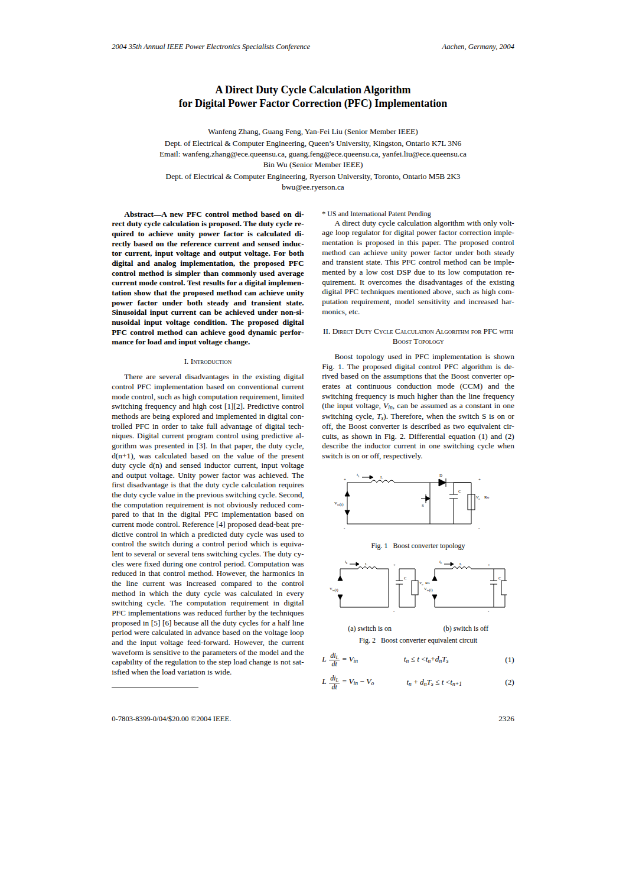2004 35th Annual IEEE Power Electronics Specialists Conference Aachen, Germany, 2004
A Direct Duty Cycle Calculation Algorithm
for Digital Power Factor Correction (PFC) Implementation
Wanfeng Zhang, Guang Feng, Yan-Fei Liu (Senior Member IEEE)
Dept. of Electrical & Computer Engineering, Queen’s University, Kingston, Ontario K7L 3N6
Email: wanfeng.zhang@ece.queensu.ca, guang.feng@ece.queensu.ca, yanfei.liu@ece.queensu.ca
Bin Wu (Senior Member IEEE)
Dept. of Electrical & Computer Engineering, Ryerson University, Toronto, Ontario M5B 2K3
bwu@ee.ryerson.ca
Abstract—A new PFC control method based on direct duty cycle calculation is proposed. The duty cycle required to achieve unity power factor is calculated directly based on the reference current and sensed inductor current, input voltage and output voltage. For both digital and analog implementation, the proposed PFC control method is simpler than commonly used average current mode control. Test results for a digital implementation show that the proposed method can achieve unity power factor under both steady and transient state. Sinusoidal input current can be achieved under non-sinusoidal input voltage condition. The proposed digital PFC control method can achieve good dynamic performance for load and input voltage change.
I. Introduction
There are several disadvantages in the existing digital control PFC implementation based on conventional current mode control, such as high computation requirement, limited switching frequency and high cost [1][2]. Predictive control methods are being explored and implemented in digital controlled PFC in order to take full advantage of digital techniques. Digital current program control using predictive algorithm was presented in [3]. In that paper, the duty cycle, d(n+1), was calculated based on the value of the present duty cycle d(n) and sensed inductor current, input voltage and output voltage. Unity power factor was achieved. The first disadvantage is that the duty cycle calculation requires the duty cycle value in the previous switching cycle. Second, the computation requirement is not obviously reduced compared to that in the digital PFC implementation based on current mode control. Reference [4] proposed dead-beat predictive control in which a predicted duty cycle was used to control the switch during a control period which is equivalent to several or several tens switching cycles. The duty cycles were fixed during one control period. Computation was reduced in that control method. However, the harmonics in the line current was increased compared to the control method in which the duty cycle was calculated in every switching cycle. The computation requirement in digital PFC implementations was reduced further by the techniques proposed in [5] [6] because all the duty cycles for a half line period were calculated in advance based on the voltage loop and the input voltage feed-forward. However, the current waveform is sensitive to the parameters of the model and the capability of the regulation to the step load change is not satisfied when the load variation is wide.
* US and International Patent Pending
A direct duty cycle calculation algorithm with only voltage loop regulator for digital power factor correction implementation is proposed in this paper. The proposed control method can achieve unity power factor under both steady and transient state. This PFC control method can be implemented by a low cost DSP due to its low computation requirement. It overcomes the disadvantages of the existing digital PFC techniques mentioned above, such as high computation requirement, model sensitivity and increased harmonics, etc.
II. Direct Duty Cycle Calculation Algorithm for PFC with Boost Topology
Boost topology used in PFC implementation is shown Fig. 1. The proposed digital control PFC algorithm is derived based on the assumptions that the Boost converter operates at continuous conduction mode (CCM) and the switching frequency is much higher than the line frequency (the input voltage, Vin, can be assumed as a constant in one switching cycle, Ts). Therefore, when the switch S is on or off, the Boost converter is described as two equivalent circuits, as shown in Fig. 2. Differential equation (1) and (2) describe the inductor current in one switching cycle when switch is on or off, respectively.
iL L D S C Vo Ro Vin(t) + - + -
Fig. 1 Boost converter topology
iL L C Vo Ro Vin(t) + - iL L C Vo Ro Vin(t) + -
(a) switch is on (b) switch is off
Fig. 2 Boost converter equivalent circuit
L diL dt = Vin tn ≤ t <tn+dnTs (1)
L diL dt = Vin − Vo tn + dnTs ≤ t <tn+1 (2)
0-7803-8399-0/04/$20.00 ©2004 IEEE. 2326